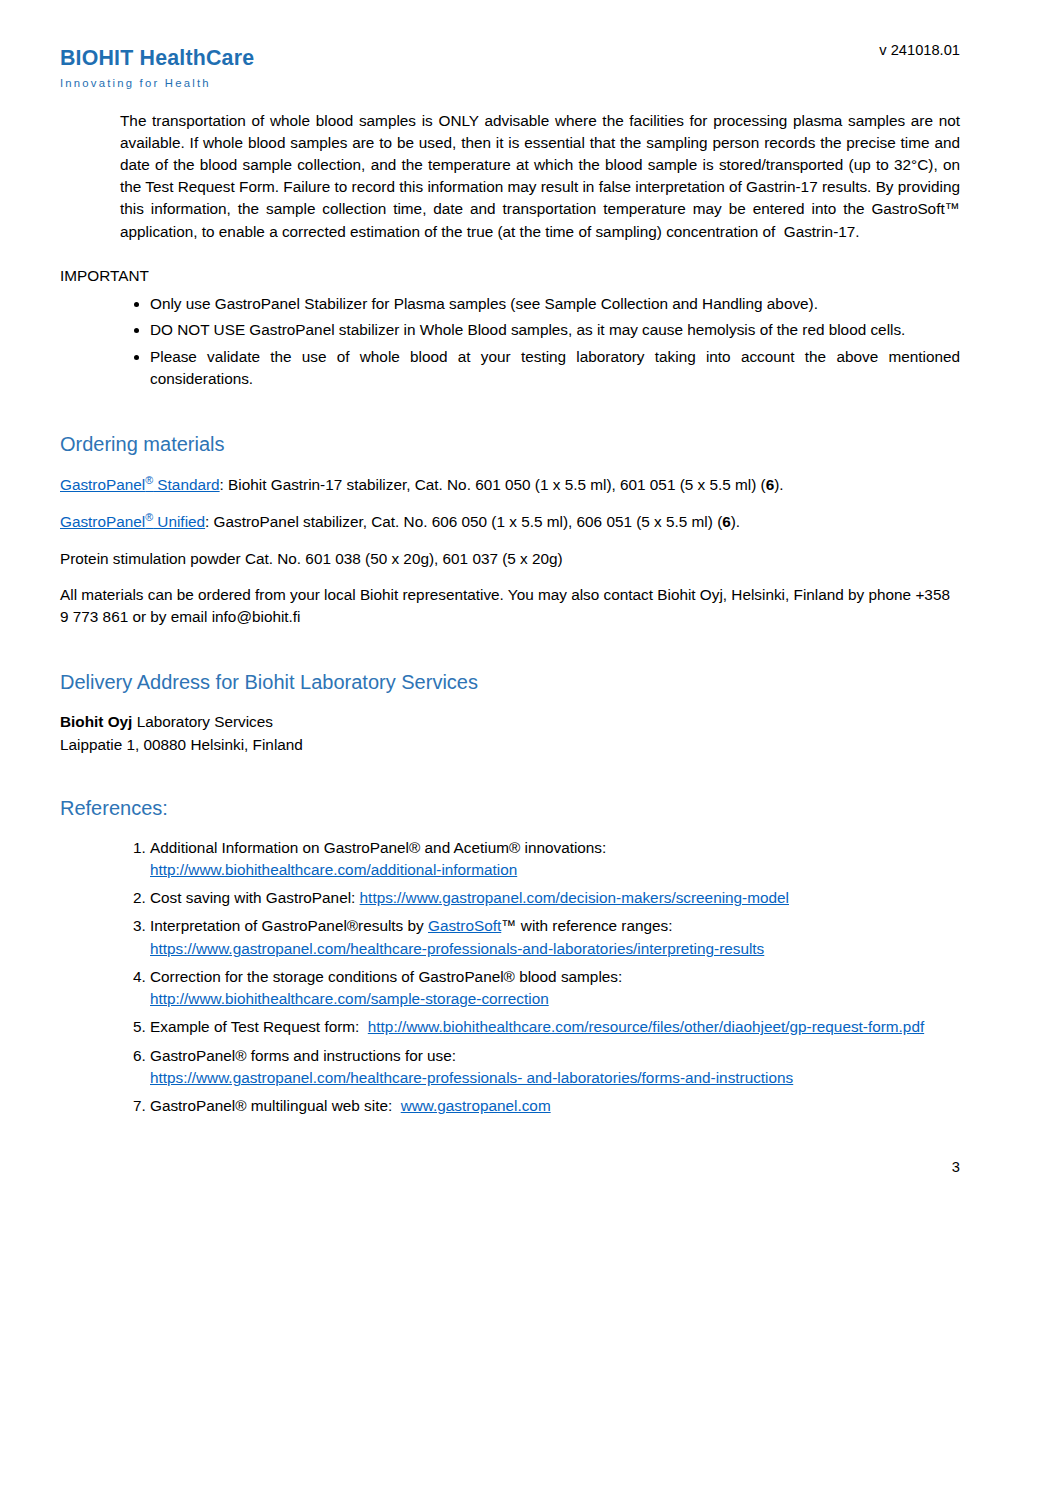v 241018.01
BIOHIT HealthCare
Innovating for Health
The transportation of whole blood samples is ONLY advisable where the facilities for processing plasma samples are not available. If whole blood samples are to be used, then it is essential that the sampling person records the precise time and date of the blood sample collection, and the temperature at which the blood sample is stored/transported (up to 32°C), on the Test Request Form. Failure to record this information may result in false interpretation of Gastrin-17 results. By providing this information, the sample collection time, date and transportation temperature may be entered into the GastroSoft™ application, to enable a corrected estimation of the true (at the time of sampling) concentration of Gastrin-17.
IMPORTANT
Only use GastroPanel Stabilizer for Plasma samples (see Sample Collection and Handling above).
DO NOT USE GastroPanel stabilizer in Whole Blood samples, as it may cause hemolysis of the red blood cells.
Please validate the use of whole blood at your testing laboratory taking into account the above mentioned considerations.
Ordering materials
GastroPanel® Standard: Biohit Gastrin-17 stabilizer, Cat. No. 601 050 (1 x 5.5 ml), 601 051 (5 x 5.5 ml) (6).
GastroPanel® Unified: GastroPanel stabilizer, Cat. No. 606 050 (1 x 5.5 ml), 606 051 (5 x 5.5 ml) (6).
Protein stimulation powder Cat. No. 601 038 (50 x 20g), 601 037 (5 x 20g)
All materials can be ordered from your local Biohit representative. You may also contact Biohit Oyj, Helsinki, Finland by phone +358 9 773 861 or by email info@biohit.fi
Delivery Address for Biohit Laboratory Services
Biohit Oyj Laboratory Services
Laippatie 1, 00880 Helsinki, Finland
References:
Additional Information on GastroPanel® and Acetium® innovations:
http://www.biohithealthcare.com/additional-information
Cost saving with GastroPanel: https://www.gastropanel.com/decision-makers/screening-model
Interpretation of GastroPanel®results by GastroSoft™ with reference ranges:
https://www.gastropanel.com/healthcare-professionals-and-laboratories/interpreting-results
Correction for the storage conditions of GastroPanel® blood samples:
http://www.biohithealthcare.com/sample-storage-correction
Example of Test Request form: http://www.biohithealthcare.com/resource/files/other/diaohjeet/gp-request-form.pdf
GastroPanel® forms and instructions for use:
https://www.gastropanel.com/healthcare-professionals- and-laboratories/forms-and-instructions
GastroPanel® multilingual web site: www.gastropanel.com
3